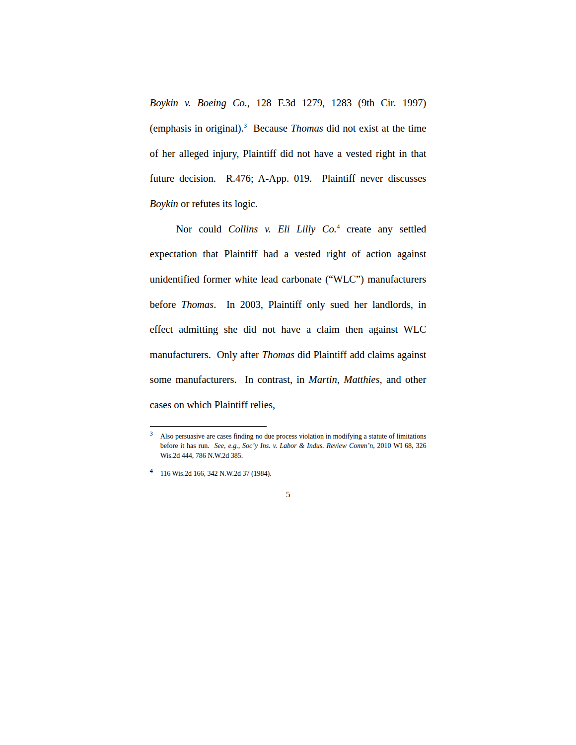Boykin v. Boeing Co., 128 F.3d 1279, 1283 (9th Cir. 1997) (emphasis in original).3 Because Thomas did not exist at the time of her alleged injury, Plaintiff did not have a vested right in that future decision. R.476; A-App. 019. Plaintiff never discusses Boykin or refutes its logic.
Nor could Collins v. Eli Lilly Co.4 create any settled expectation that Plaintiff had a vested right of action against unidentified former white lead carbonate (“WLC”) manufacturers before Thomas. In 2003, Plaintiff only sued her landlords, in effect admitting she did not have a claim then against WLC manufacturers. Only after Thomas did Plaintiff add claims against some manufacturers. In contrast, in Martin, Matthies, and other cases on which Plaintiff relies,
3 Also persuasive are cases finding no due process violation in modifying a statute of limitations before it has run. See, e.g., Soc’y Ins. v. Labor & Indus. Review Comm’n, 2010 WI 68, 326 Wis.2d 444, 786 N.W.2d 385.
4116 Wis.2d 166, 342 N.W.2d 37 (1984).
5